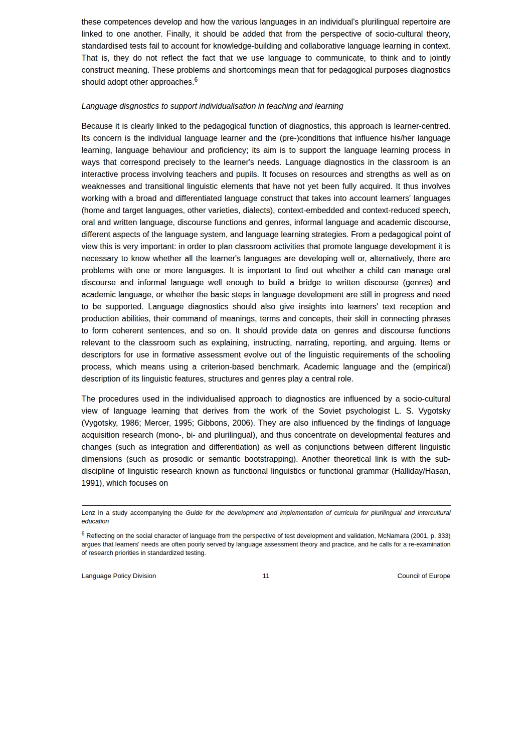these competences develop and how the various languages in an individual's plurilingual repertoire are linked to one another. Finally, it should be added that from the perspective of socio-cultural theory, standardised tests fail to account for knowledge-building and collaborative language learning in context. That is, they do not reflect the fact that we use language to communicate, to think and to jointly construct meaning. These problems and shortcomings mean that for pedagogical purposes diagnostics should adopt other approaches.6
Language disgnostics to support individualisation in teaching and learning
Because it is clearly linked to the pedagogical function of diagnostics, this approach is learner-centred. Its concern is the individual language learner and the (pre-)conditions that influence his/her language learning, language behaviour and proficiency; its aim is to support the language learning process in ways that correspond precisely to the learner's needs. Language diagnostics in the classroom is an interactive process involving teachers and pupils. It focuses on resources and strengths as well as on weaknesses and transitional linguistic elements that have not yet been fully acquired. It thus involves working with a broad and differentiated language construct that takes into account learners' languages (home and target languages, other varieties, dialects), context-embedded and context-reduced speech, oral and written language, discourse functions and genres, informal language and academic discourse, different aspects of the language system, and language learning strategies. From a pedagogical point of view this is very important: in order to plan classroom activities that promote language development it is necessary to know whether all the learner's languages are developing well or, alternatively, there are problems with one or more languages. It is important to find out whether a child can manage oral discourse and informal language well enough to build a bridge to written discourse (genres) and academic language, or whether the basic steps in language development are still in progress and need to be supported. Language diagnostics should also give insights into learners' text reception and production abilities, their command of meanings, terms and concepts, their skill in connecting phrases to form coherent sentences, and so on. It should provide data on genres and discourse functions relevant to the classroom such as explaining, instructing, narrating, reporting, and arguing. Items or descriptors for use in formative assessment evolve out of the linguistic requirements of the schooling process, which means using a criterion-based benchmark. Academic language and the (empirical) description of its linguistic features, structures and genres play a central role.
The procedures used in the individualised approach to diagnostics are influenced by a socio-cultural view of language learning that derives from the work of the Soviet psychologist L. S. Vygotsky (Vygotsky, 1986; Mercer, 1995; Gibbons, 2006). They are also influenced by the findings of language acquisition research (mono-, bi- and plurilingual), and thus concentrate on developmental features and changes (such as integration and differentiation) as well as conjunctions between different linguistic dimensions (such as prosodic or semantic bootstrapping). Another theoretical link is with the sub-discipline of linguistic research known as functional linguistics or functional grammar (Halliday/Hasan, 1991), which focuses on
Lenz in a study accompanying the Guide for the development and implementation of curricula for plurilingual and intercultural education
6 Reflecting on the social character of language from the perspective of test development and validation, McNamara (2001, p. 333) argues that learners' needs are often poorly served by language assessment theory and practice, and he calls for a re-examination of research priorities in standardized testing.
Language Policy Division
11
Council of Europe